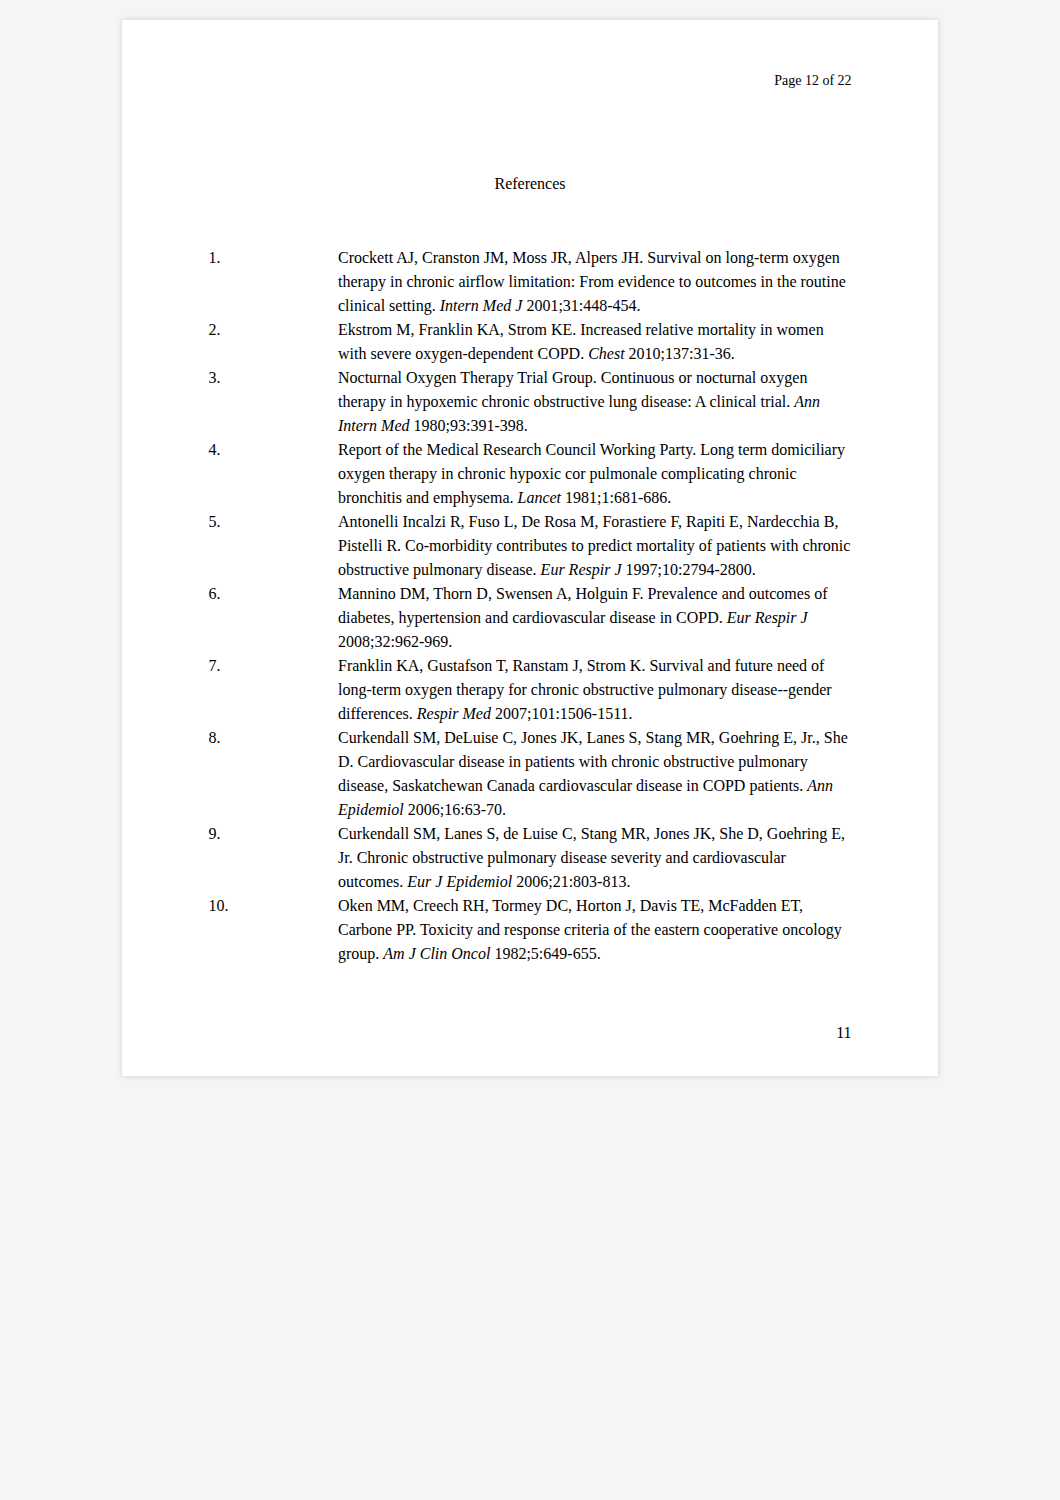Page 12 of 22
References
1. Crockett AJ, Cranston JM, Moss JR, Alpers JH. Survival on long-term oxygen therapy in chronic airflow limitation: From evidence to outcomes in the routine clinical setting. Intern Med J 2001;31:448-454.
2. Ekstrom M, Franklin KA, Strom KE. Increased relative mortality in women with severe oxygen-dependent COPD. Chest 2010;137:31-36.
3. Nocturnal Oxygen Therapy Trial Group. Continuous or nocturnal oxygen therapy in hypoxemic chronic obstructive lung disease: A clinical trial. Ann Intern Med 1980;93:391-398.
4. Report of the Medical Research Council Working Party. Long term domiciliary oxygen therapy in chronic hypoxic cor pulmonale complicating chronic bronchitis and emphysema. Lancet 1981;1:681-686.
5. Antonelli Incalzi R, Fuso L, De Rosa M, Forastiere F, Rapiti E, Nardecchia B, Pistelli R. Co-morbidity contributes to predict mortality of patients with chronic obstructive pulmonary disease. Eur Respir J 1997;10:2794-2800.
6. Mannino DM, Thorn D, Swensen A, Holguin F. Prevalence and outcomes of diabetes, hypertension and cardiovascular disease in COPD. Eur Respir J 2008;32:962-969.
7. Franklin KA, Gustafson T, Ranstam J, Strom K. Survival and future need of long-term oxygen therapy for chronic obstructive pulmonary disease--gender differences. Respir Med 2007;101:1506-1511.
8. Curkendall SM, DeLuise C, Jones JK, Lanes S, Stang MR, Goehring E, Jr., She D. Cardiovascular disease in patients with chronic obstructive pulmonary disease, Saskatchewan Canada cardiovascular disease in COPD patients. Ann Epidemiol 2006;16:63-70.
9. Curkendall SM, Lanes S, de Luise C, Stang MR, Jones JK, She D, Goehring E, Jr. Chronic obstructive pulmonary disease severity and cardiovascular outcomes. Eur J Epidemiol 2006;21:803-813.
10. Oken MM, Creech RH, Tormey DC, Horton J, Davis TE, McFadden ET, Carbone PP. Toxicity and response criteria of the eastern cooperative oncology group. Am J Clin Oncol 1982;5:649-655.
11